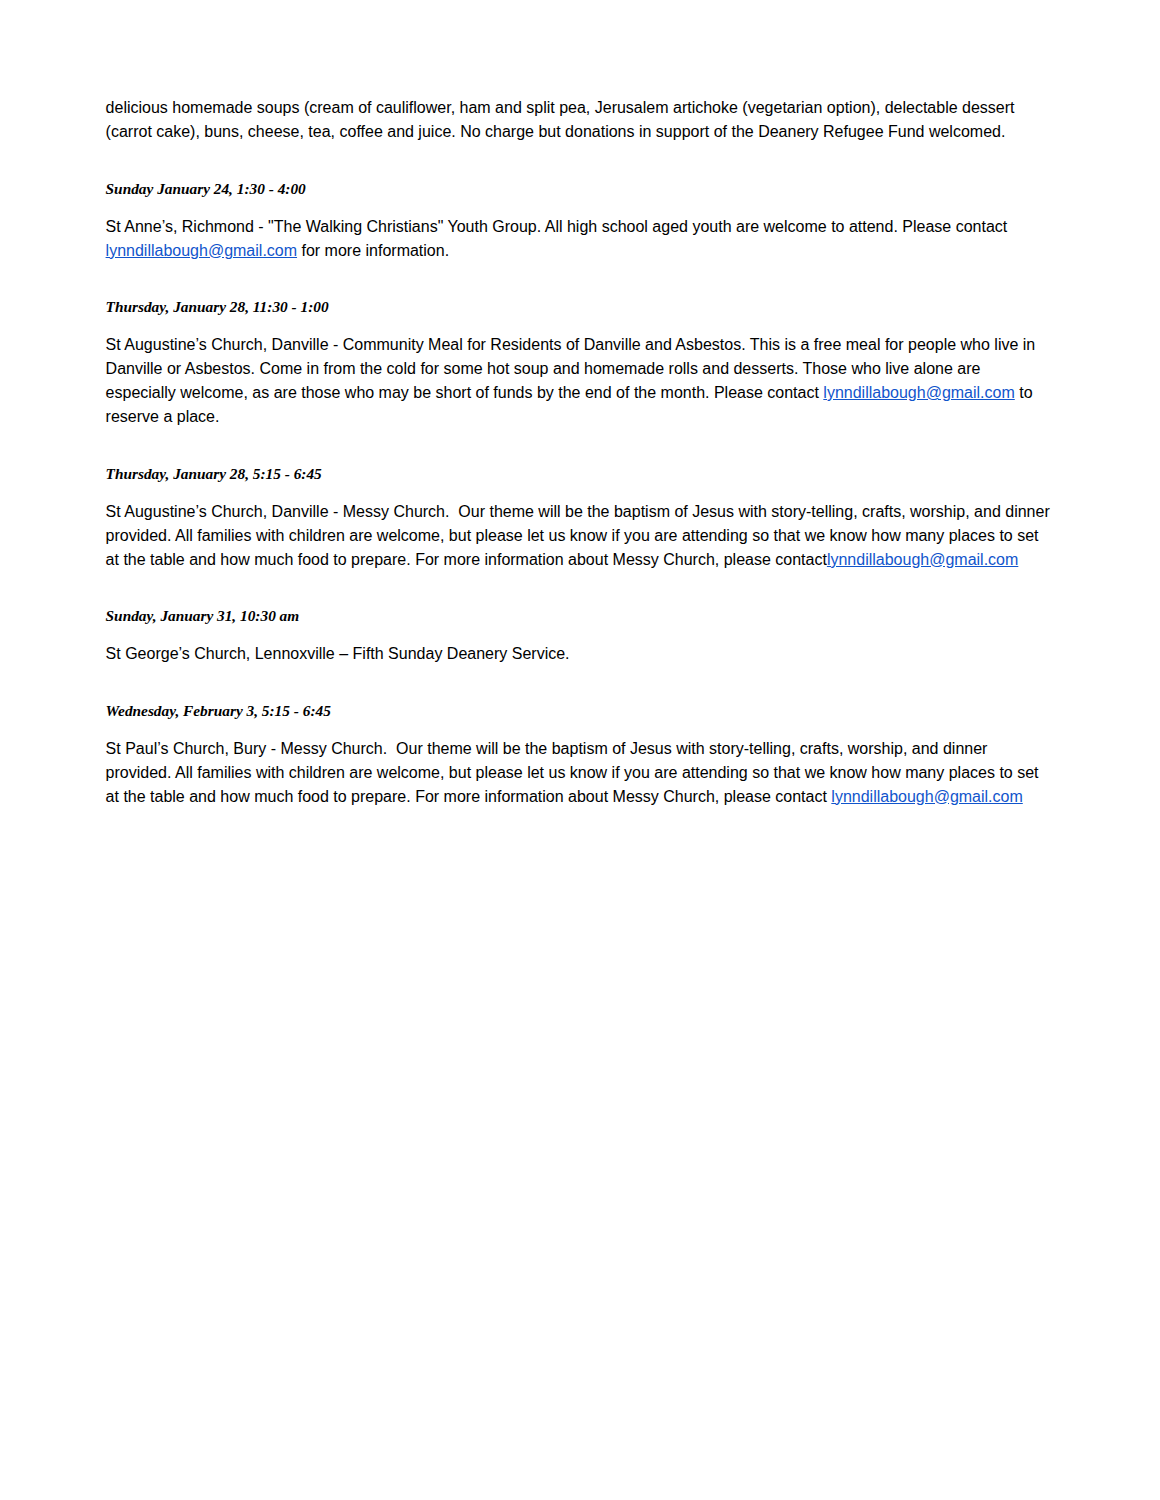delicious homemade soups (cream of cauliflower, ham and split pea, Jerusalem artichoke (vegetarian option), delectable dessert (carrot cake), buns, cheese, tea, coffee and juice. No charge but donations in support of the Deanery Refugee Fund welcomed.
Sunday January 24, 1:30 - 4:00
St Anne’s, Richmond - "The Walking Christians" Youth Group. All high school aged youth are welcome to attend. Please contact lynndillabough@gmail.com for more information.
Thursday, January 28, 11:30 - 1:00
St Augustine’s Church, Danville - Community Meal for Residents of Danville and Asbestos. This is a free meal for people who live in Danville or Asbestos. Come in from the cold for some hot soup and homemade rolls and desserts. Those who live alone are especially welcome, as are those who may be short of funds by the end of the month. Please contact lynndillabough@gmail.com to reserve a place.
Thursday, January 28, 5:15 - 6:45
St Augustine’s Church, Danville - Messy Church. Our theme will be the baptism of Jesus with story-telling, crafts, worship, and dinner provided. All families with children are welcome, but please let us know if you are attending so that we know how many places to set at the table and how much food to prepare. For more information about Messy Church, please contactlynndillabough@gmail.com
Sunday, January 31, 10:30 am
St George’s Church, Lennoxville – Fifth Sunday Deanery Service.
Wednesday, February 3, 5:15 - 6:45
St Paul’s Church, Bury - Messy Church. Our theme will be the baptism of Jesus with story-telling, crafts, worship, and dinner provided. All families with children are welcome, but please let us know if you are attending so that we know how many places to set at the table and how much food to prepare. For more information about Messy Church, please contact lynndillabough@gmail.com